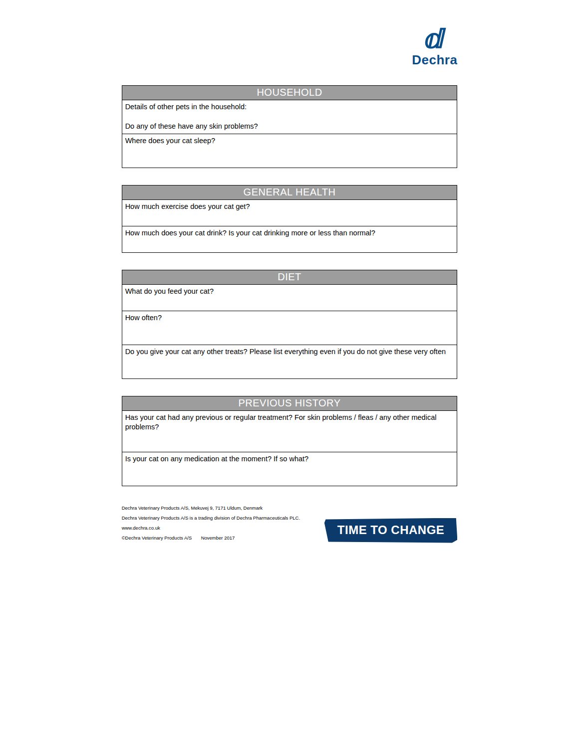ⅆ Dechra
HOUSEHOLD
| Details of other pets in the household: Do any of these have any skin problems? |
| Where does your cat sleep? |
GENERAL HEALTH
| How much exercise does your cat get? |
| How much does your cat drink? Is your cat drinking more or less than normal? |
DIET
| What do you feed your cat? |
| How often? |
| Do you give your cat any other treats? Please list everything even if you do not give these very often |
PREVIOUS HISTORY
| Has your cat had any previous or regular treatment? For skin problems / fleas / any other medical problems? |
| Is your cat on any medication at the moment? If so what? |
Dechra Veterinary Products A/S, Mekuvej 9, 7171 Uldum, Denmark
Dechra Veterinary Products A/S is a trading division of Dechra Pharmaceuticals PLC.
www.dechra.co.uk
©Dechra Veterinary Products A/S November 2017
TIME TO CHANGE